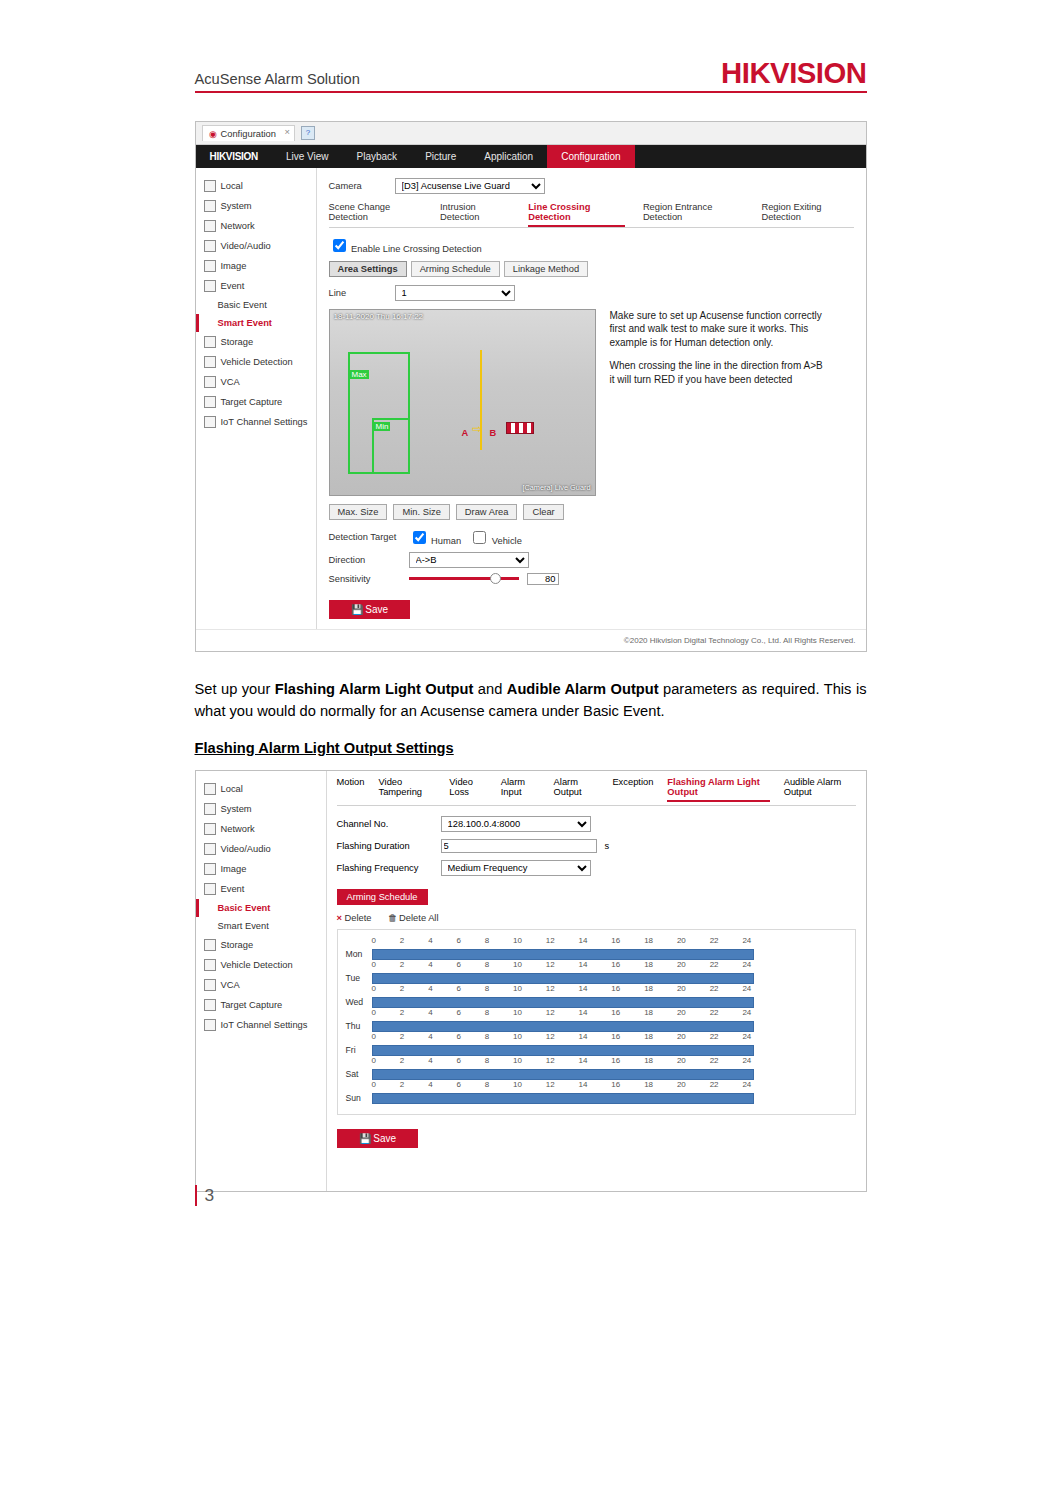AcuSense Alarm Solution
HIKVISION
◉Configuration×
?
HIKVISION
Live View
Playback
Picture
Application
Configuration
Local
System
Network
Video/Audio
Image
Event
Basic Event
Smart Event
Storage
Vehicle Detection
VCA
Target Capture
IoT Channel Settings
Camera [D3] Acusense Live Guard
Scene Change Detection Intrusion Detection Line Crossing Detection Region Entrance Detection Region Exiting Detection
Enable Line Crossing Detection
Area Settings
Arming Schedule
Linkage Method
Line 1
18-11-2020 Thu 16:17:22
Max
Min
A
⇨
B
[Camera] Live Guard
Max. Size
Min. Size
Draw Area
Clear
Detection Target Human Vehicle
Direction A->B
Sensitivity
💾 Save
Make sure to set up Acusense function correctly first and walk test to make sure it works. This example is for Human detection only.
When crossing the line in the direction from A>B it will turn RED if you have been detected
©2020 Hikvision Digital Technology Co., Ltd. All Rights Reserved.
Set up your Flashing Alarm Light Output and Audible Alarm Output parameters as required. This is what you would do normally for an Acusense camera under Basic Event.
Flashing Alarm Light Output Settings
Local
System
Network
Video/Audio
Image
Event
Basic Event
Smart Event
Storage
Vehicle Detection
VCA
Target Capture
IoT Channel Settings
Motion Video Tampering Video Loss Alarm Input Alarm Output Exception Flashing Alarm Light Output Audible Alarm Output
Channel No. 128.100.0.4:8000
Flashing Duration s
Flashing Frequency Medium Frequency
Arming Schedule
× Delete 🗑 Delete All
024681012141618202224
Mon
024681012141618202224
Tue
024681012141618202224
Wed
024681012141618202224
Thu
024681012141618202224
Fri
024681012141618202224
Sat
024681012141618202224
Sun
💾 Save
3